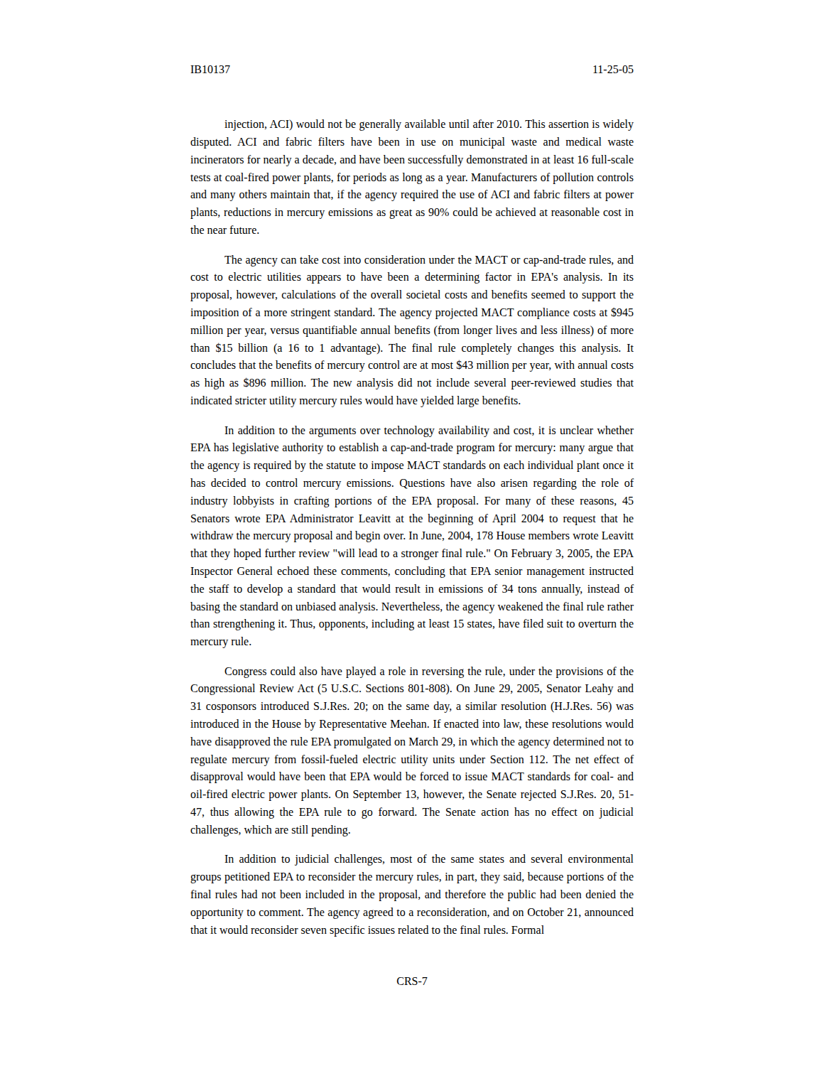IB10137
11-25-05
injection, ACI) would not be generally available until after 2010. This assertion is widely disputed. ACI and fabric filters have been in use on municipal waste and medical waste incinerators for nearly a decade, and have been successfully demonstrated in at least 16 full-scale tests at coal-fired power plants, for periods as long as a year. Manufacturers of pollution controls and many others maintain that, if the agency required the use of ACI and fabric filters at power plants, reductions in mercury emissions as great as 90% could be achieved at reasonable cost in the near future.
The agency can take cost into consideration under the MACT or cap-and-trade rules, and cost to electric utilities appears to have been a determining factor in EPA's analysis. In its proposal, however, calculations of the overall societal costs and benefits seemed to support the imposition of a more stringent standard. The agency projected MACT compliance costs at $945 million per year, versus quantifiable annual benefits (from longer lives and less illness) of more than $15 billion (a 16 to 1 advantage). The final rule completely changes this analysis. It concludes that the benefits of mercury control are at most $43 million per year, with annual costs as high as $896 million. The new analysis did not include several peer-reviewed studies that indicated stricter utility mercury rules would have yielded large benefits.
In addition to the arguments over technology availability and cost, it is unclear whether EPA has legislative authority to establish a cap-and-trade program for mercury: many argue that the agency is required by the statute to impose MACT standards on each individual plant once it has decided to control mercury emissions. Questions have also arisen regarding the role of industry lobbyists in crafting portions of the EPA proposal. For many of these reasons, 45 Senators wrote EPA Administrator Leavitt at the beginning of April 2004 to request that he withdraw the mercury proposal and begin over. In June, 2004, 178 House members wrote Leavitt that they hoped further review "will lead to a stronger final rule." On February 3, 2005, the EPA Inspector General echoed these comments, concluding that EPA senior management instructed the staff to develop a standard that would result in emissions of 34 tons annually, instead of basing the standard on unbiased analysis. Nevertheless, the agency weakened the final rule rather than strengthening it. Thus, opponents, including at least 15 states, have filed suit to overturn the mercury rule.
Congress could also have played a role in reversing the rule, under the provisions of the Congressional Review Act (5 U.S.C. Sections 801-808). On June 29, 2005, Senator Leahy and 31 cosponsors introduced S.J.Res. 20; on the same day, a similar resolution (H.J.Res. 56) was introduced in the House by Representative Meehan. If enacted into law, these resolutions would have disapproved the rule EPA promulgated on March 29, in which the agency determined not to regulate mercury from fossil-fueled electric utility units under Section 112. The net effect of disapproval would have been that EPA would be forced to issue MACT standards for coal- and oil-fired electric power plants. On September 13, however, the Senate rejected S.J.Res. 20, 51-47, thus allowing the EPA rule to go forward. The Senate action has no effect on judicial challenges, which are still pending.
In addition to judicial challenges, most of the same states and several environmental groups petitioned EPA to reconsider the mercury rules, in part, they said, because portions of the final rules had not been included in the proposal, and therefore the public had been denied the opportunity to comment. The agency agreed to a reconsideration, and on October 21, announced that it would reconsider seven specific issues related to the final rules. Formal
CRS-7